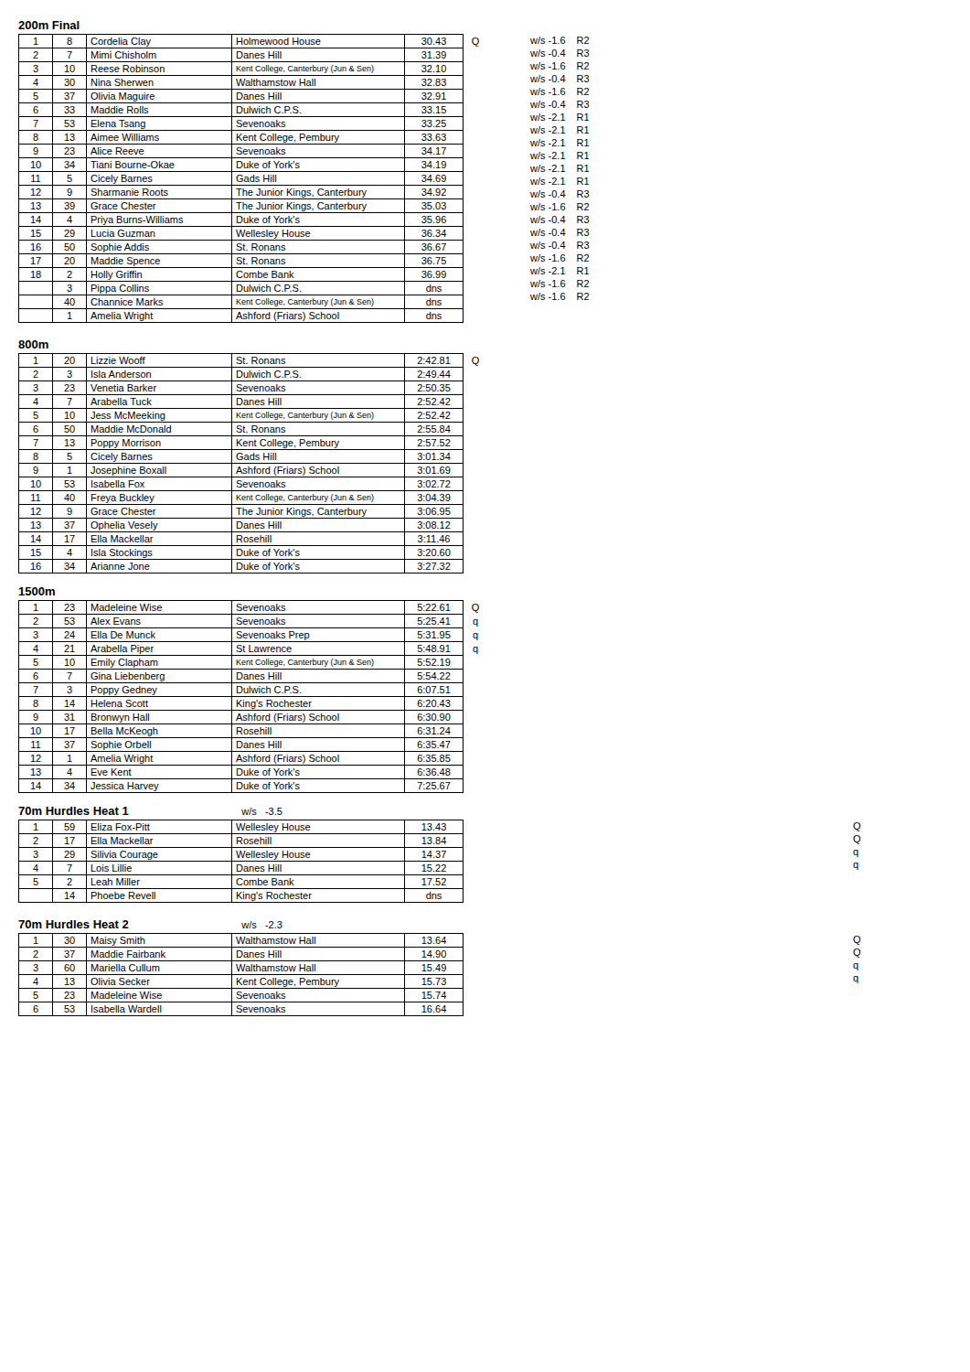200m Final
| 1 | 8 | Cordelia Clay | Holmewood House | 30.43 | Q |
| 2 | 7 | Mimi Chisholm | Danes Hill | 31.39 | |
| 3 | 10 | Reese Robinson | Kent College, Canterbury (Jun & Sen) | 32.10 | |
| 4 | 30 | Nina Sherwen | Walthamstow Hall | 32.83 | |
| 5 | 37 | Olivia Maguire | Danes Hill | 32.91 | |
| 6 | 33 | Maddie Rolls | Dulwich C.P.S. | 33.15 | |
| 7 | 53 | Elena Tsang | Sevenoaks | 33.25 | |
| 8 | 13 | Aimee Williams | Kent College, Pembury | 33.63 | |
| 9 | 23 | Alice Reeve | Sevenoaks | 34.17 | |
| 10 | 34 | Tiani Bourne-Okae | Duke of York's | 34.19 | |
| 11 | 5 | Cicely Barnes | Gads Hill | 34.69 | |
| 12 | 9 | Sharmanie Roots | The Junior Kings, Canterbury | 34.92 | |
| 13 | 39 | Grace Chester | The Junior Kings, Canterbury | 35.03 | |
| 14 | 4 | Priya Burns-Williams | Duke of York's | 35.96 | |
| 15 | 29 | Lucia Guzman | Wellesley House | 36.34 | |
| 16 | 50 | Sophie Addis | St. Ronans | 36.67 | |
| 17 | 20 | Maddie Spence | St. Ronans | 36.75 | |
| 18 | 2 | Holly Griffin | Combe Bank | 36.99 | |
| | 3 | Pippa Collins | Dulwich C.P.S. | dns | |
| | 40 | Channice Marks | Kent College, Canterbury (Jun & Sen) | dns | |
| | 1 | Amelia Wright | Ashford (Friars) School | dns | |
| w/s -1.6 | R2 |
| w/s -0.4 | R3 |
| w/s -1.6 | R2 |
| w/s -0.4 | R3 |
| w/s -1.6 | R2 |
| w/s -0.4 | R3 |
| w/s -2.1 | R1 |
| w/s -2.1 | R1 |
| w/s -2.1 | R1 |
| w/s -2.1 | R1 |
| w/s -2.1 | R1 |
| w/s -2.1 | R1 |
| w/s -0.4 | R3 |
| w/s -1.6 | R2 |
| w/s -0.4 | R3 |
| w/s -0.4 | R3 |
| w/s -0.4 | R3 |
| w/s -1.6 | R2 |
| w/s -2.1 | R1 |
| w/s -1.6 | R2 |
| w/s -1.6 | R2 |
800m
| 1 | 20 | Lizzie Wooff | St. Ronans | 2:42.81 | Q |
| 2 | 3 | Isla Anderson | Dulwich C.P.S. | 2:49.44 | |
| 3 | 23 | Venetia Barker | Sevenoaks | 2:50.35 | |
| 4 | 7 | Arabella Tuck | Danes Hill | 2:52.42 | |
| 5 | 10 | Jess McMeeking | Kent College, Canterbury (Jun & Sen) | 2:52.42 | |
| 6 | 50 | Maddie McDonald | St. Ronans | 2:55.84 | |
| 7 | 13 | Poppy Morrison | Kent College, Pembury | 2:57.52 | |
| 8 | 5 | Cicely Barnes | Gads Hill | 3:01.34 | |
| 9 | 1 | Josephine Boxall | Ashford (Friars) School | 3:01.69 | |
| 10 | 53 | Isabella Fox | Sevenoaks | 3:02.72 | |
| 11 | 40 | Freya Buckley | Kent College, Canterbury (Jun & Sen) | 3:04.39 | |
| 12 | 9 | Grace Chester | The Junior Kings, Canterbury | 3:06.95 | |
| 13 | 37 | Ophelia Vesely | Danes Hill | 3:08.12 | |
| 14 | 17 | Ella Mackellar | Rosehill | 3:11.46 | |
| 15 | 4 | Isla Stockings | Duke of York's | 3:20.60 | |
| 16 | 34 | Arianne Jone | Duke of York's | 3:27.32 | |
1500m
| 1 | 23 | Madeleine Wise | Sevenoaks | 5:22.61 | Q |
| 2 | 53 | Alex Evans | Sevenoaks | 5:25.41 | q |
| 3 | 24 | Ella De Munck | Sevenoaks Prep | 5:31.95 | q |
| 4 | 21 | Arabella Piper | St Lawrence | 5:48.91 | q |
| 5 | 10 | Emily Clapham | Kent College, Canterbury (Jun & Sen) | 5:52.19 | |
| 6 | 7 | Gina Liebenberg | Danes Hill | 5:54.22 | |
| 7 | 3 | Poppy Gedney | Dulwich C.P.S. | 6:07.51 | |
| 8 | 14 | Helena Scott | King's Rochester | 6:20.43 | |
| 9 | 31 | Bronwyn Hall | Ashford (Friars) School | 6:30.90 | |
| 10 | 17 | Bella McKeogh | Rosehill | 6:31.24 | |
| 11 | 37 | Sophie Orbell | Danes Hill | 6:35.47 | |
| 12 | 1 | Amelia Wright | Ashford (Friars) School | 6:35.85 | |
| 13 | 4 | Eve Kent | Duke of York's | 6:36.48 | |
| 14 | 34 | Jessica Harvey | Duke of York's | 7:25.67 | |
70m Hurdles Heat 1 w/s -3.5
| 1 | 59 | Eliza Fox-Pitt | Wellesley House | 13.43 |
| 2 | 17 | Ella Mackellar | Rosehill | 13.84 |
| 3 | 29 | Silivia Courage | Wellesley House | 14.37 |
| 4 | 7 | Lois Lillie | Danes Hill | 15.22 |
| 5 | 2 | Leah Miller | Combe Bank | 17.52 |
| | 14 | Phoebe Revell | King's Rochester | dns |
| Q |
| Q |
| q |
| q |
70m Hurdles Heat 2 w/s -2.3
| 1 | 30 | Maisy Smith | Walthamstow Hall | 13.64 |
| 2 | 37 | Maddie Fairbank | Danes Hill | 14.90 |
| 3 | 60 | Mariella Cullum | Walthamstow Hall | 15.49 |
| 4 | 13 | Olivia Secker | Kent College, Pembury | 15.73 |
| 5 | 23 | Madeleine Wise | Sevenoaks | 15.74 |
| 6 | 53 | Isabella Wardell | Sevenoaks | 16.64 |
| Q |
| Q |
| q |
| q |